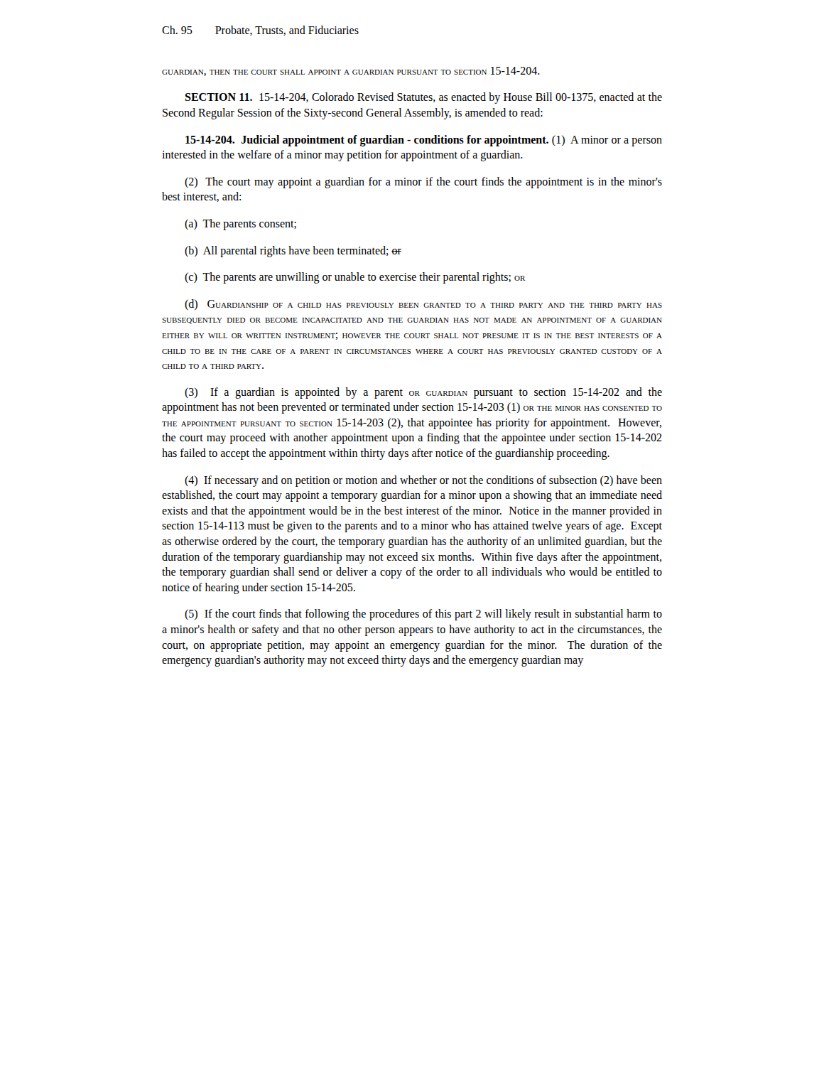Ch. 95
Probate, Trusts, and Fiduciaries
guardian, then the court shall appoint a guardian pursuant to section 15-14-204.
SECTION 11. 15-14-204, Colorado Revised Statutes, as enacted by House Bill 00-1375, enacted at the Second Regular Session of the Sixty-second General Assembly, is amended to read:
15-14-204. Judicial appointment of guardian - conditions for appointment. (1) A minor or a person interested in the welfare of a minor may petition for appointment of a guardian.
(2) The court may appoint a guardian for a minor if the court finds the appointment is in the minor's best interest, and:
(a) The parents consent;
(b) All parental rights have been terminated; or
(c) The parents are unwilling or unable to exercise their parental rights; or
(d) Guardianship of a child has previously been granted to a third party and the third party has subsequently died or become incapacitated and the guardian has not made an appointment of a guardian either by will or written instrument; however the court shall not presume it is in the best interests of a child to be in the care of a parent in circumstances where a court has previously granted custody of a child to a third party.
(3) If a guardian is appointed by a parent or guardian pursuant to section 15-14-202 and the appointment has not been prevented or terminated under section 15-14-203 (1) or the minor has consented to the appointment pursuant to section 15-14-203 (2), that appointee has priority for appointment. However, the court may proceed with another appointment upon a finding that the appointee under section 15-14-202 has failed to accept the appointment within thirty days after notice of the guardianship proceeding.
(4) If necessary and on petition or motion and whether or not the conditions of subsection (2) have been established, the court may appoint a temporary guardian for a minor upon a showing that an immediate need exists and that the appointment would be in the best interest of the minor. Notice in the manner provided in section 15-14-113 must be given to the parents and to a minor who has attained twelve years of age. Except as otherwise ordered by the court, the temporary guardian has the authority of an unlimited guardian, but the duration of the temporary guardianship may not exceed six months. Within five days after the appointment, the temporary guardian shall send or deliver a copy of the order to all individuals who would be entitled to notice of hearing under section 15-14-205.
(5) If the court finds that following the procedures of this part 2 will likely result in substantial harm to a minor's health or safety and that no other person appears to have authority to act in the circumstances, the court, on appropriate petition, may appoint an emergency guardian for the minor. The duration of the emergency guardian's authority may not exceed thirty days and the emergency guardian may